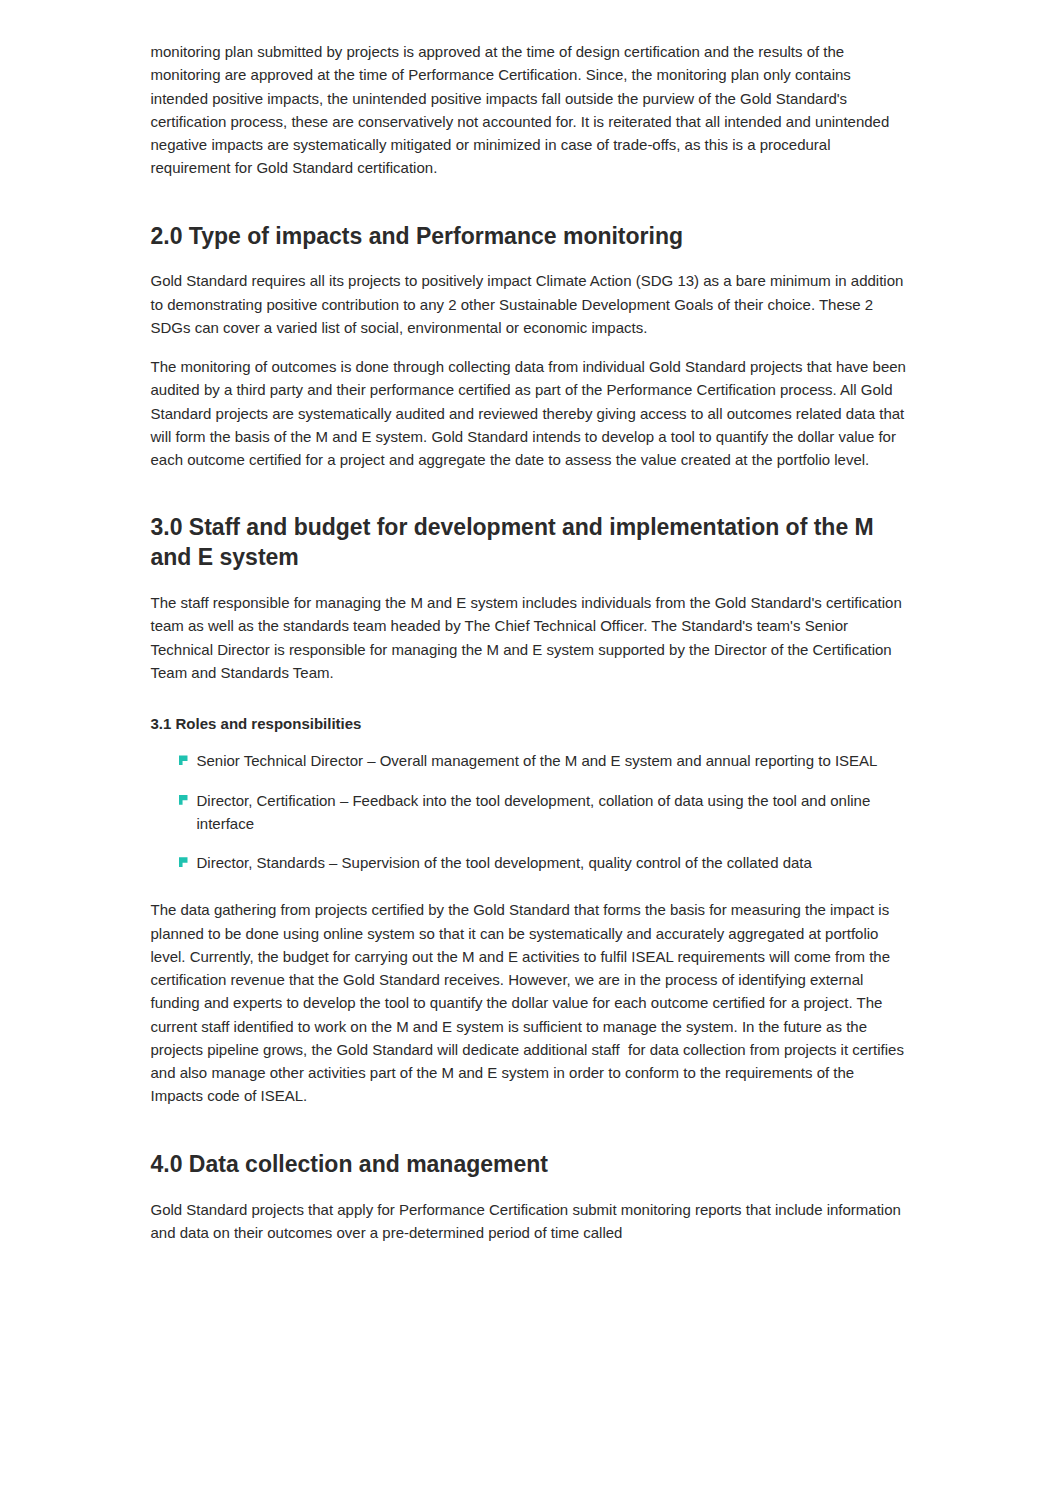monitoring plan submitted by projects is approved at the time of design certification and the results of the monitoring are approved at the time of Performance Certification. Since, the monitoring plan only contains intended positive impacts, the unintended positive impacts fall outside the purview of the Gold Standard's certification process, these are conservatively not accounted for. It is reiterated that all intended and unintended negative impacts are systematically mitigated or minimized in case of trade-offs, as this is a procedural requirement for Gold Standard certification.
2.0 Type of impacts and Performance monitoring
Gold Standard requires all its projects to positively impact Climate Action (SDG 13) as a bare minimum in addition to demonstrating positive contribution to any 2 other Sustainable Development Goals of their choice. These 2 SDGs can cover a varied list of social, environmental or economic impacts.
The monitoring of outcomes is done through collecting data from individual Gold Standard projects that have been audited by a third party and their performance certified as part of the Performance Certification process. All Gold Standard projects are systematically audited and reviewed thereby giving access to all outcomes related data that will form the basis of the M and E system. Gold Standard intends to develop a tool to quantify the dollar value for each outcome certified for a project and aggregate the date to assess the value created at the portfolio level.
3.0 Staff and budget for development and implementation of the M and E system
The staff responsible for managing the M and E system includes individuals from the Gold Standard's certification team as well as the standards team headed by The Chief Technical Officer. The Standard's team's Senior Technical Director is responsible for managing the M and E system supported by the Director of the Certification Team and Standards Team.
3.1 Roles and responsibilities
Senior Technical Director – Overall management of the M and E system and annual reporting to ISEAL
Director, Certification – Feedback into the tool development, collation of data using the tool and online interface
Director, Standards – Supervision of the tool development, quality control of the collated data
The data gathering from projects certified by the Gold Standard that forms the basis for measuring the impact is planned to be done using online system so that it can be systematically and accurately aggregated at portfolio level. Currently, the budget for carrying out the M and E activities to fulfil ISEAL requirements will come from the certification revenue that the Gold Standard receives. However, we are in the process of identifying external funding and experts to develop the tool to quantify the dollar value for each outcome certified for a project. The current staff identified to work on the M and E system is sufficient to manage the system. In the future as the projects pipeline grows, the Gold Standard will dedicate additional staff for data collection from projects it certifies and also manage other activities part of the M and E system in order to conform to the requirements of the Impacts code of ISEAL.
4.0 Data collection and management
Gold Standard projects that apply for Performance Certification submit monitoring reports that include information and data on their outcomes over a pre-determined period of time called